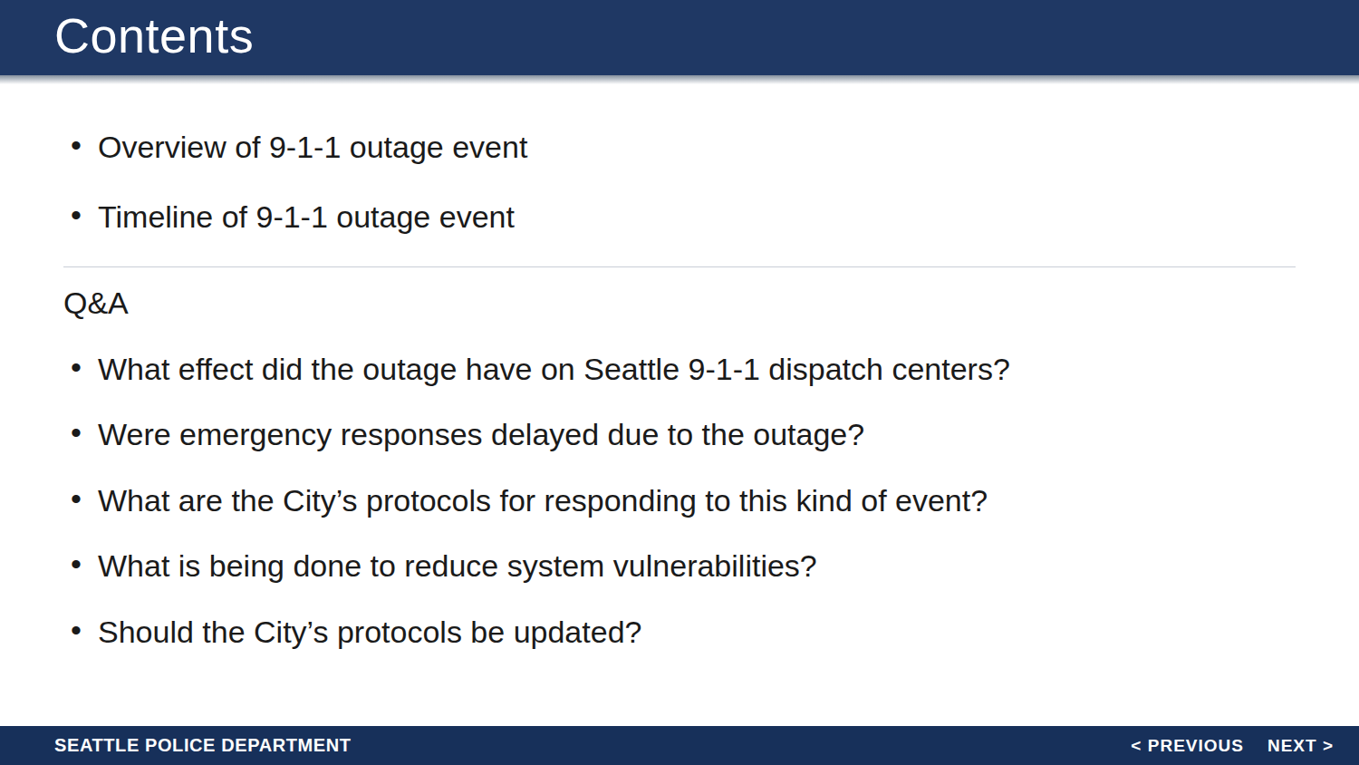Contents
Overview of 9-1-1 outage event
Timeline of 9-1-1 outage event
Q&A
What effect did the outage have on Seattle 9-1-1 dispatch centers?
Were emergency responses delayed due to the outage?
What are the City’s protocols for responding to this kind of event?
What is being done to reduce system vulnerabilities?
Should the City’s protocols be updated?
Seattle Police Department
< Previous Next >